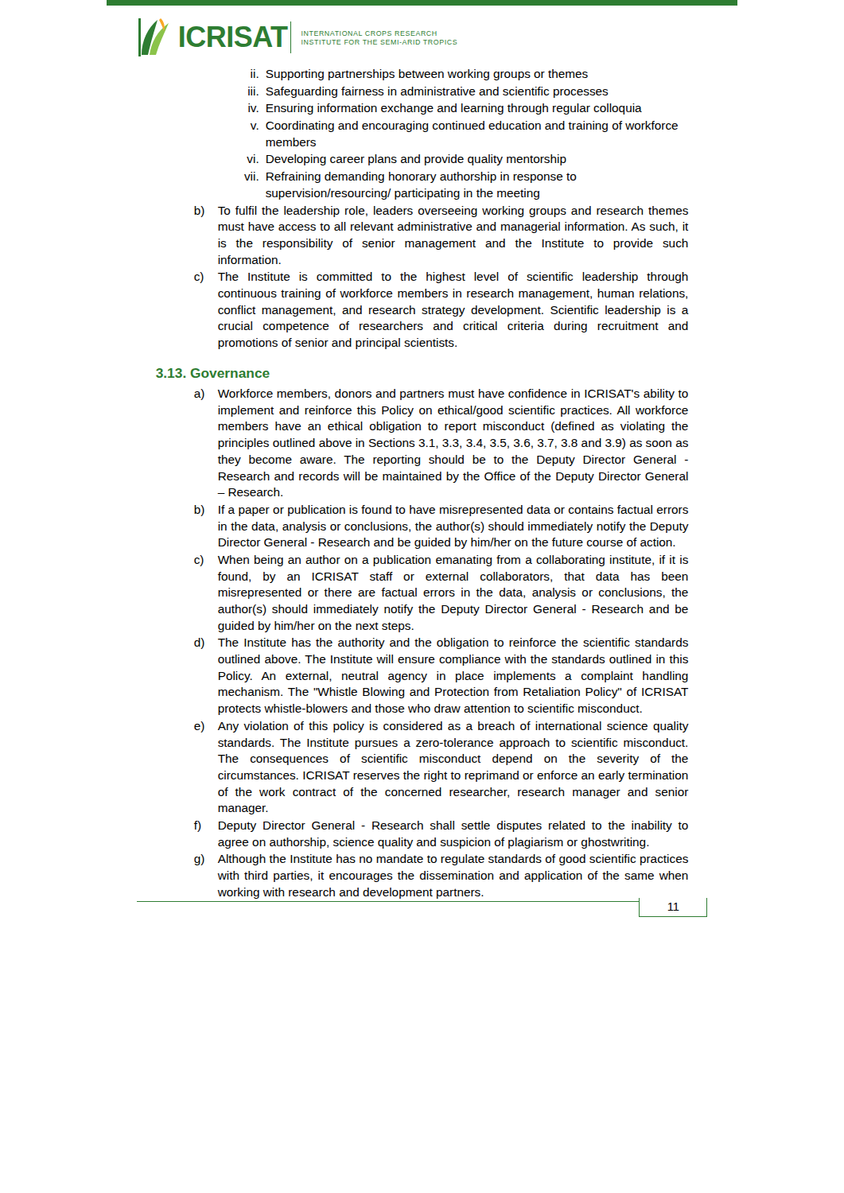ICRISAT
INTERNATIONAL CROPS RESEARCH
INSTITUTE FOR THE SEMI-ARID TROPICS
Supporting partnerships between working groups or themes
Safeguarding fairness in administrative and scientific processes
Ensuring information exchange and learning through regular colloquia
Coordinating and encouraging continued education and training of workforce members
Developing career plans and provide quality mentorship
Refraining demanding honorary authorship in response to supervision/resourcing/ participating in the meeting
To fulfil the leadership role, leaders overseeing working groups and research themes must have access to all relevant administrative and managerial information. As such, it is the responsibility of senior management and the Institute to provide such information.
The Institute is committed to the highest level of scientific leadership through continuous training of workforce members in research management, human relations, conflict management, and research strategy development. Scientific leadership is a crucial competence of researchers and critical criteria during recruitment and promotions of senior and principal scientists.
3.13. Governance
Workforce members, donors and partners must have confidence in ICRISAT's ability to implement and reinforce this Policy on ethical/good scientific practices. All workforce members have an ethical obligation to report misconduct (defined as violating the principles outlined above in Sections 3.1, 3.3, 3.4, 3.5, 3.6, 3.7, 3.8 and 3.9) as soon as they become aware. The reporting should be to the Deputy Director General - Research and records will be maintained by the Office of the Deputy Director General – Research.
If a paper or publication is found to have misrepresented data or contains factual errors in the data, analysis or conclusions, the author(s) should immediately notify the Deputy Director General - Research and be guided by him/her on the future course of action.
When being an author on a publication emanating from a collaborating institute, if it is found, by an ICRISAT staff or external collaborators, that data has been misrepresented or there are factual errors in the data, analysis or conclusions, the author(s) should immediately notify the Deputy Director General - Research and be guided by him/her on the next steps.
The Institute has the authority and the obligation to reinforce the scientific standards outlined above. The Institute will ensure compliance with the standards outlined in this Policy. An external, neutral agency in place implements a complaint handling mechanism. The "Whistle Blowing and Protection from Retaliation Policy" of ICRISAT protects whistle-blowers and those who draw attention to scientific misconduct.
Any violation of this policy is considered as a breach of international science quality standards. The Institute pursues a zero-tolerance approach to scientific misconduct. The consequences of scientific misconduct depend on the severity of the circumstances. ICRISAT reserves the right to reprimand or enforce an early termination of the work contract of the concerned researcher, research manager and senior manager.
Deputy Director General - Research shall settle disputes related to the inability to agree on authorship, science quality and suspicion of plagiarism or ghostwriting.
Although the Institute has no mandate to regulate standards of good scientific practices with third parties, it encourages the dissemination and application of the same when working with research and development partners.
11